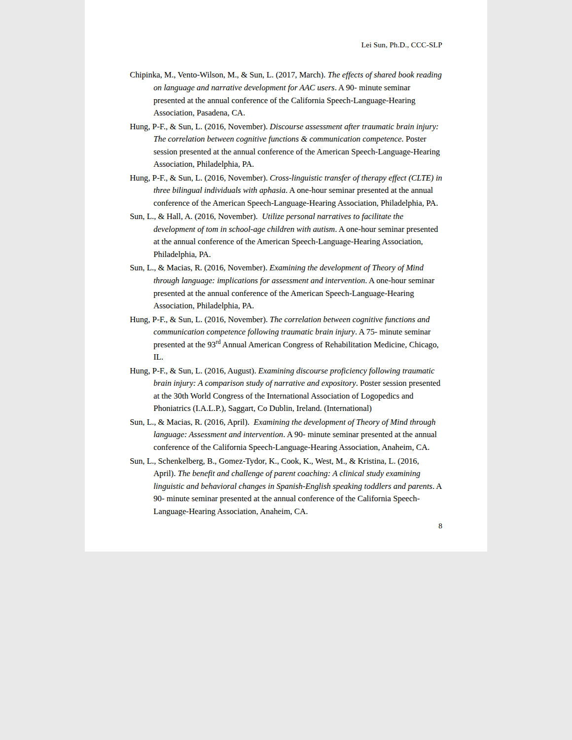Lei Sun, Ph.D., CCC-SLP
Chipinka, M., Vento-Wilson, M., & Sun, L. (2017, March). The effects of shared book reading on language and narrative development for AAC users. A 90- minute seminar presented at the annual conference of the California Speech-Language-Hearing Association, Pasadena, CA.
Hung, P-F., & Sun, L. (2016, November). Discourse assessment after traumatic brain injury: The correlation between cognitive functions & communication competence. Poster session presented at the annual conference of the American Speech-Language-Hearing Association, Philadelphia, PA.
Hung, P-F., & Sun, L. (2016, November). Cross-linguistic transfer of therapy effect (CLTE) in three bilingual individuals with aphasia. A one-hour seminar presented at the annual conference of the American Speech-Language-Hearing Association, Philadelphia, PA.
Sun, L., & Hall, A. (2016, November). Utilize personal narratives to facilitate the development of tom in school-age children with autism. A one-hour seminar presented at the annual conference of the American Speech-Language-Hearing Association, Philadelphia, PA.
Sun, L., & Macias, R. (2016, November). Examining the development of Theory of Mind through language: implications for assessment and intervention. A one-hour seminar presented at the annual conference of the American Speech-Language-Hearing Association, Philadelphia, PA.
Hung, P-F., & Sun, L. (2016, November). The correlation between cognitive functions and communication competence following traumatic brain injury. A 75- minute seminar presented at the 93rd Annual American Congress of Rehabilitation Medicine, Chicago, IL.
Hung, P-F., & Sun, L. (2016, August). Examining discourse proficiency following traumatic brain injury: A comparison study of narrative and expository. Poster session presented at the 30th World Congress of the International Association of Logopedics and Phoniatrics (I.A.L.P.), Saggart, Co Dublin, Ireland. (International)
Sun, L., & Macias, R. (2016, April). Examining the development of Theory of Mind through language: Assessment and intervention. A 90- minute seminar presented at the annual conference of the California Speech-Language-Hearing Association, Anaheim, CA.
Sun, L., Schenkelberg, B., Gomez-Tydor, K., Cook, K., West, M., & Kristina, L. (2016, April). The benefit and challenge of parent coaching: A clinical study examining linguistic and behavioral changes in Spanish-English speaking toddlers and parents. A 90- minute seminar presented at the annual conference of the California Speech-Language-Hearing Association, Anaheim, CA.
8